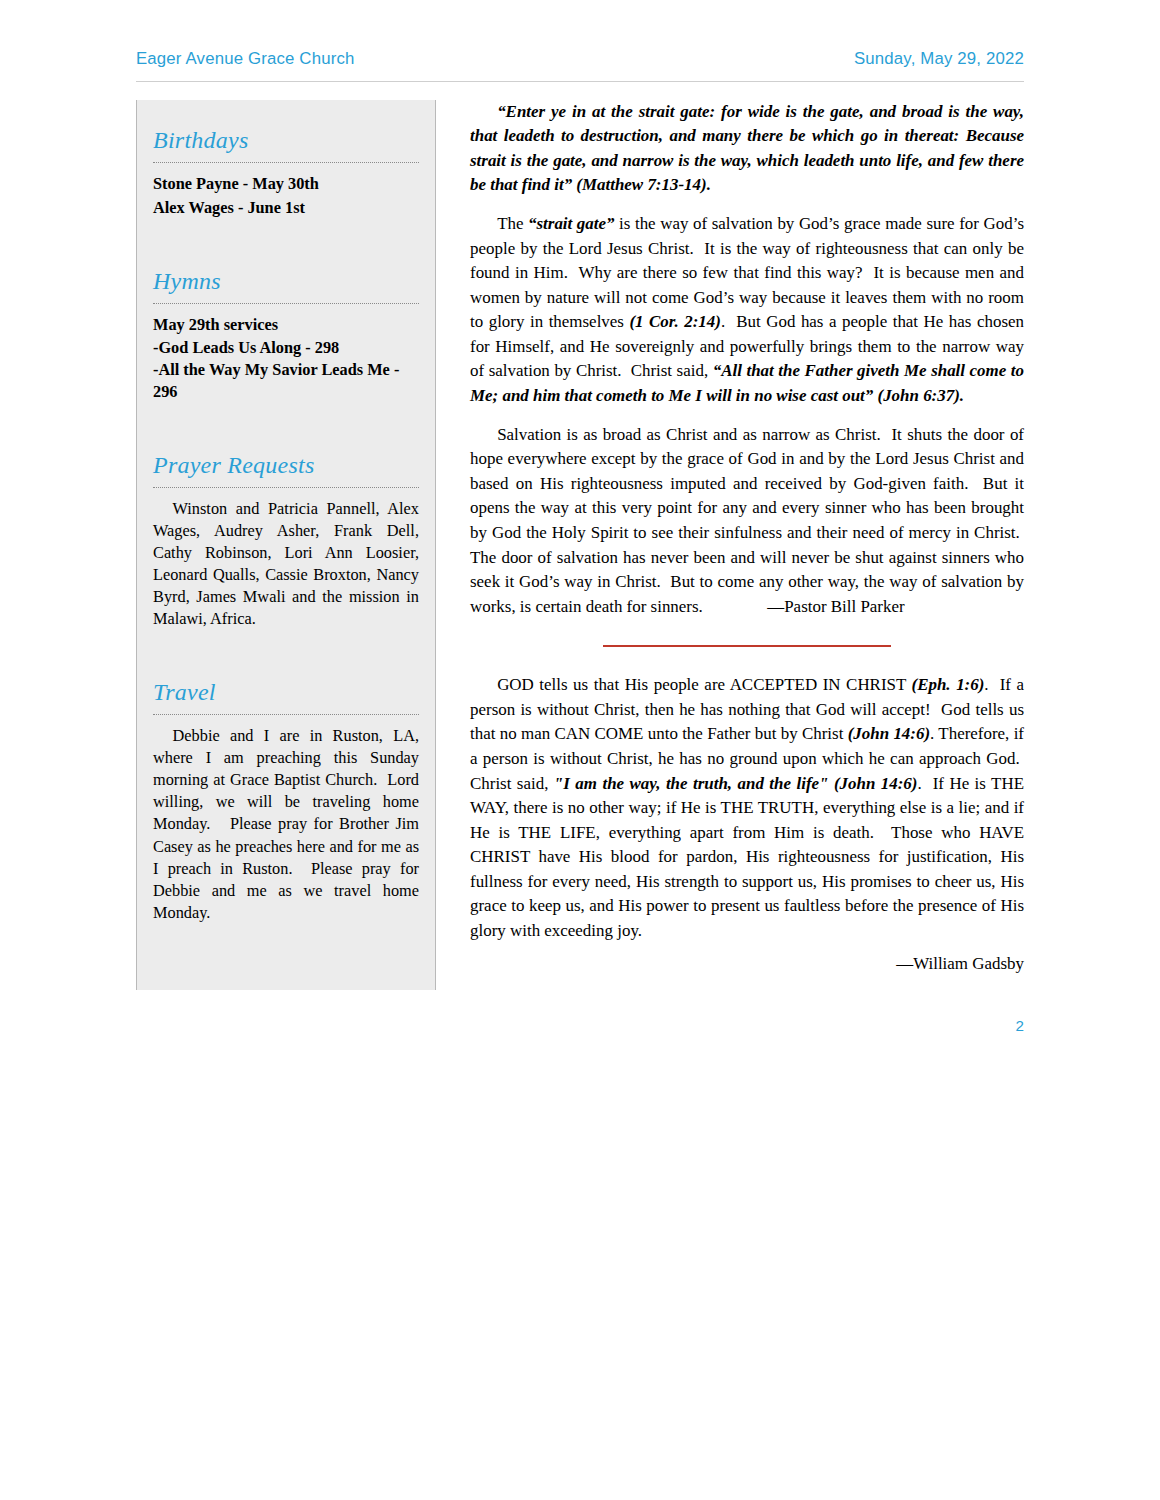Eager Avenue Grace Church
Sunday, May 29, 2022
Birthdays
Stone Payne - May 30th
Alex Wages - June 1st
Hymns
May 29th services
-God Leads Us Along - 298
-All the Way My Savior Leads Me - 296
Prayer Requests
Winston and Patricia Pannell, Alex Wages, Audrey Asher, Frank Dell, Cathy Robinson, Lori Ann Loosier, Leonard Qualls, Cassie Broxton, Nancy Byrd, James Mwali and the mission in Malawi, Africa.
Travel
Debbie and I are in Ruston, LA, where I am preaching this Sunday morning at Grace Baptist Church. Lord willing, we will be traveling home Monday. Please pray for Brother Jim Casey as he preaches here and for me as I preach in Ruston. Please pray for Debbie and me as we travel home Monday.
“Enter ye in at the strait gate: for wide is the gate, and broad is the way, that leadeth to destruction, and many there be which go in thereat: Because strait is the gate, and narrow is the way, which leadeth unto life, and few there be that find it” (Matthew 7:13-14).
The “strait gate” is the way of salvation by God’s grace made sure for God’s people by the Lord Jesus Christ. It is the way of righteousness that can only be found in Him. Why are there so few that find this way? It is because men and women by nature will not come God’s way because it leaves them with no room to glory in themselves (1 Cor. 2:14). But God has a people that He has chosen for Himself, and He sovereignly and powerfully brings them to the narrow way of salvation by Christ. Christ said, “All that the Father giveth Me shall come to Me; and him that cometh to Me I will in no wise cast out” (John 6:37).
Salvation is as broad as Christ and as narrow as Christ. It shuts the door of hope everywhere except by the grace of God in and by the Lord Jesus Christ and based on His righteousness imputed and received by God-given faith. But it opens the way at this very point for any and every sinner who has been brought by God the Holy Spirit to see their sinfulness and their need of mercy in Christ. The door of salvation has never been and will never be shut against sinners who seek it God’s way in Christ. But to come any other way, the way of salvation by works, is certain death for sinners.—Pastor Bill Parker
GOD tells us that His people are ACCEPTED IN CHRIST (Eph. 1:6). If a person is without Christ, then he has nothing that God will accept! God tells us that no man CAN COME unto the Father but by Christ (John 14:6). Therefore, if a person is without Christ, he has no ground upon which he can approach God. Christ said, "I am the way, the truth, and the life" (John 14:6). If He is THE WAY, there is no other way; if He is THE TRUTH, everything else is a lie; and if He is THE LIFE, everything apart from Him is death. Those who HAVE CHRIST have His blood for pardon, His righteousness for justification, His fullness for every need, His strength to support us, His promises to cheer us, His grace to keep us, and His power to present us faultless before the presence of His glory with exceeding joy.
—William Gadsby
2